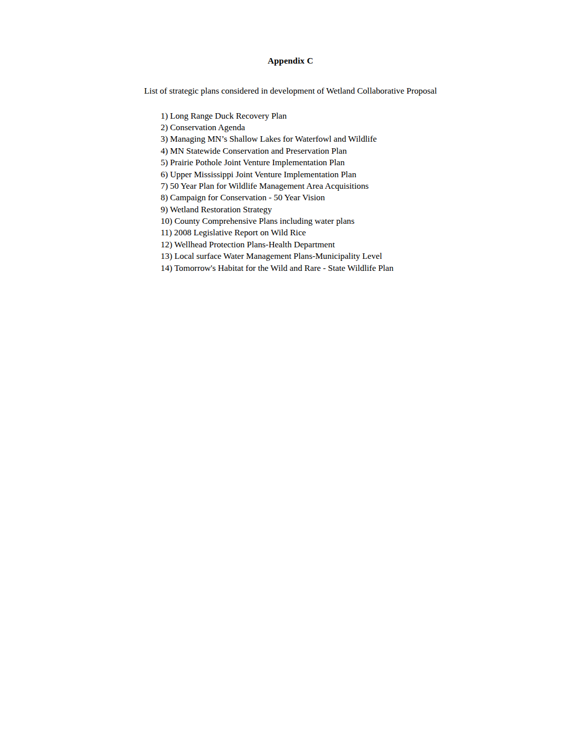Appendix C
List of strategic plans considered in development of Wetland Collaborative Proposal
1) Long Range Duck Recovery Plan
2) Conservation Agenda
3) Managing MN’s Shallow Lakes for Waterfowl and Wildlife
4) MN Statewide Conservation and Preservation Plan
5) Prairie Pothole Joint Venture Implementation Plan
6) Upper Mississippi Joint Venture Implementation Plan
7) 50 Year Plan for Wildlife Management Area Acquisitions
8) Campaign for Conservation - 50 Year Vision
9) Wetland Restoration Strategy
10) County Comprehensive Plans including water plans
11) 2008 Legislative Report on Wild Rice
12) Wellhead Protection Plans-Health Department
13) Local surface Water Management Plans-Municipality Level
14) Tomorrow's Habitat for the Wild and Rare - State Wildlife Plan